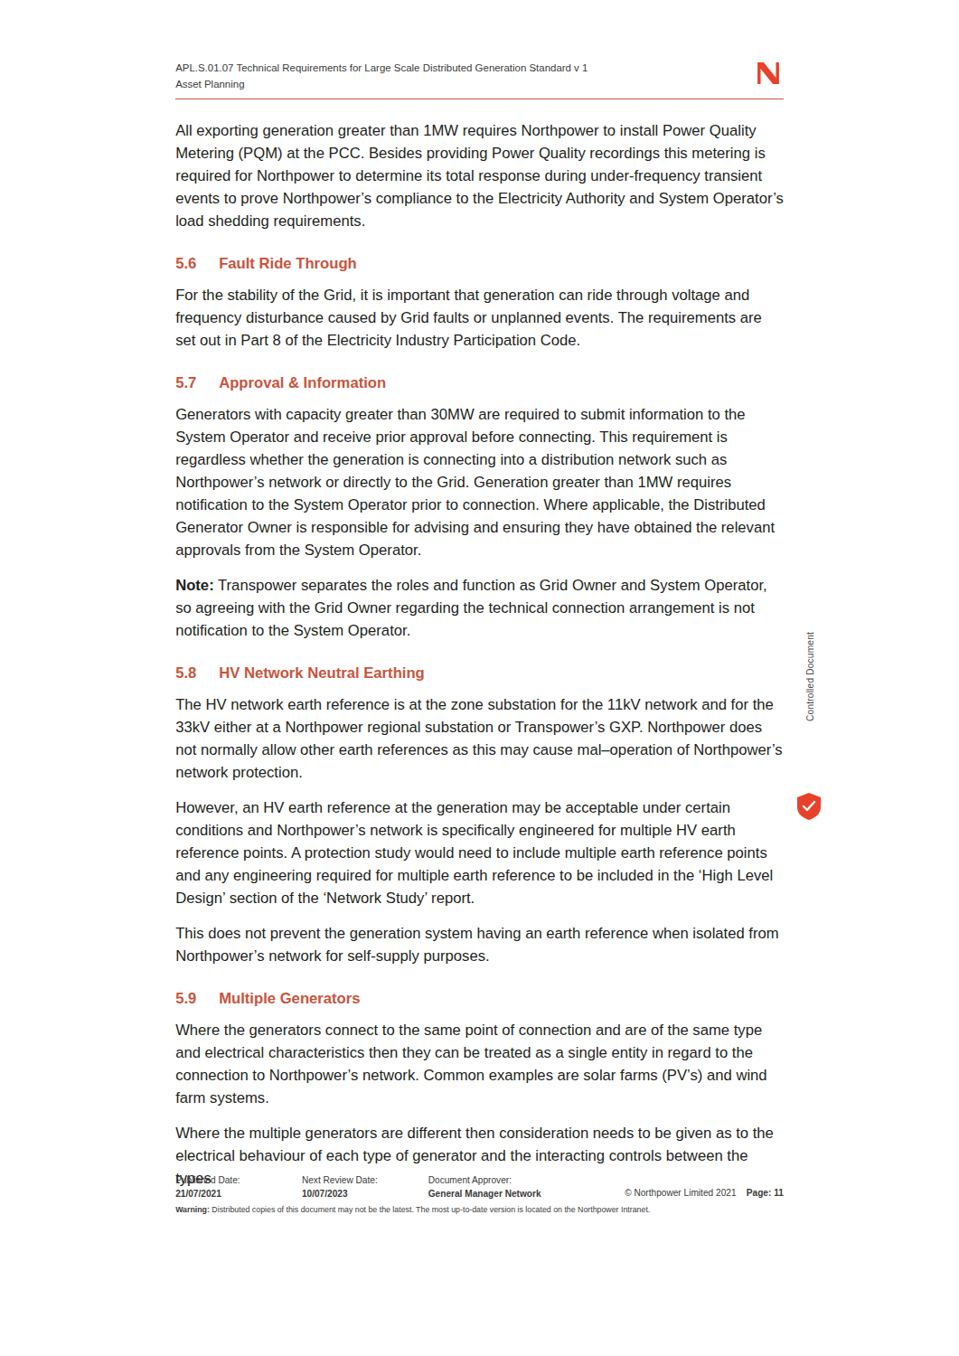APL.S.01.07 Technical Requirements for Large Scale Distributed Generation Standard v 1
Asset Planning
All exporting generation greater than 1MW requires Northpower to install Power Quality Metering (PQM) at the PCC. Besides providing Power Quality recordings this metering is required for Northpower to determine its total response during under-frequency transient events to prove Northpower’s compliance to the Electricity Authority and System Operator’s load shedding requirements.
5.6 Fault Ride Through
For the stability of the Grid, it is important that generation can ride through voltage and frequency disturbance caused by Grid faults or unplanned events. The requirements are set out in Part 8 of the Electricity Industry Participation Code.
5.7 Approval & Information
Generators with capacity greater than 30MW are required to submit information to the System Operator and receive prior approval before connecting. This requirement is regardless whether the generation is connecting into a distribution network such as Northpower’s network or directly to the Grid. Generation greater than 1MW requires notification to the System Operator prior to connection. Where applicable, the Distributed Generator Owner is responsible for advising and ensuring they have obtained the relevant approvals from the System Operator.
Note: Transpower separates the roles and function as Grid Owner and System Operator, so agreeing with the Grid Owner regarding the technical connection arrangement is not notification to the System Operator.
5.8 HV Network Neutral Earthing
The HV network earth reference is at the zone substation for the 11kV network and for the 33kV either at a Northpower regional substation or Transpower’s GXP. Northpower does not normally allow other earth references as this may cause mal–operation of Northpower’s network protection.
However, an HV earth reference at the generation may be acceptable under certain conditions and Northpower’s network is specifically engineered for multiple HV earth reference points. A protection study would need to include multiple earth reference points and any engineering required for multiple earth reference to be included in the ‘High Level Design’ section of the ‘Network Study’ report.
This does not prevent the generation system having an earth reference when isolated from Northpower’s network for self-supply purposes.
5.9 Multiple Generators
Where the generators connect to the same point of connection and are of the same type and electrical characteristics then they can be treated as a single entity in regard to the connection to Northpower’s network. Common examples are solar farms (PV’s) and wind farm systems.
Where the multiple generators are different then consideration needs to be given as to the electrical behaviour of each type of generator and the interacting controls between the types
Controlled Document
Published Date:
21/07/2021
Next Review Date:
10/07/2023
Document Approver:
General Manager Network
© Northpower Limited 2021 Page: 11
Warning: Distributed copies of this document may not be the latest. The most up-to-date version is located on the Northpower Intranet.